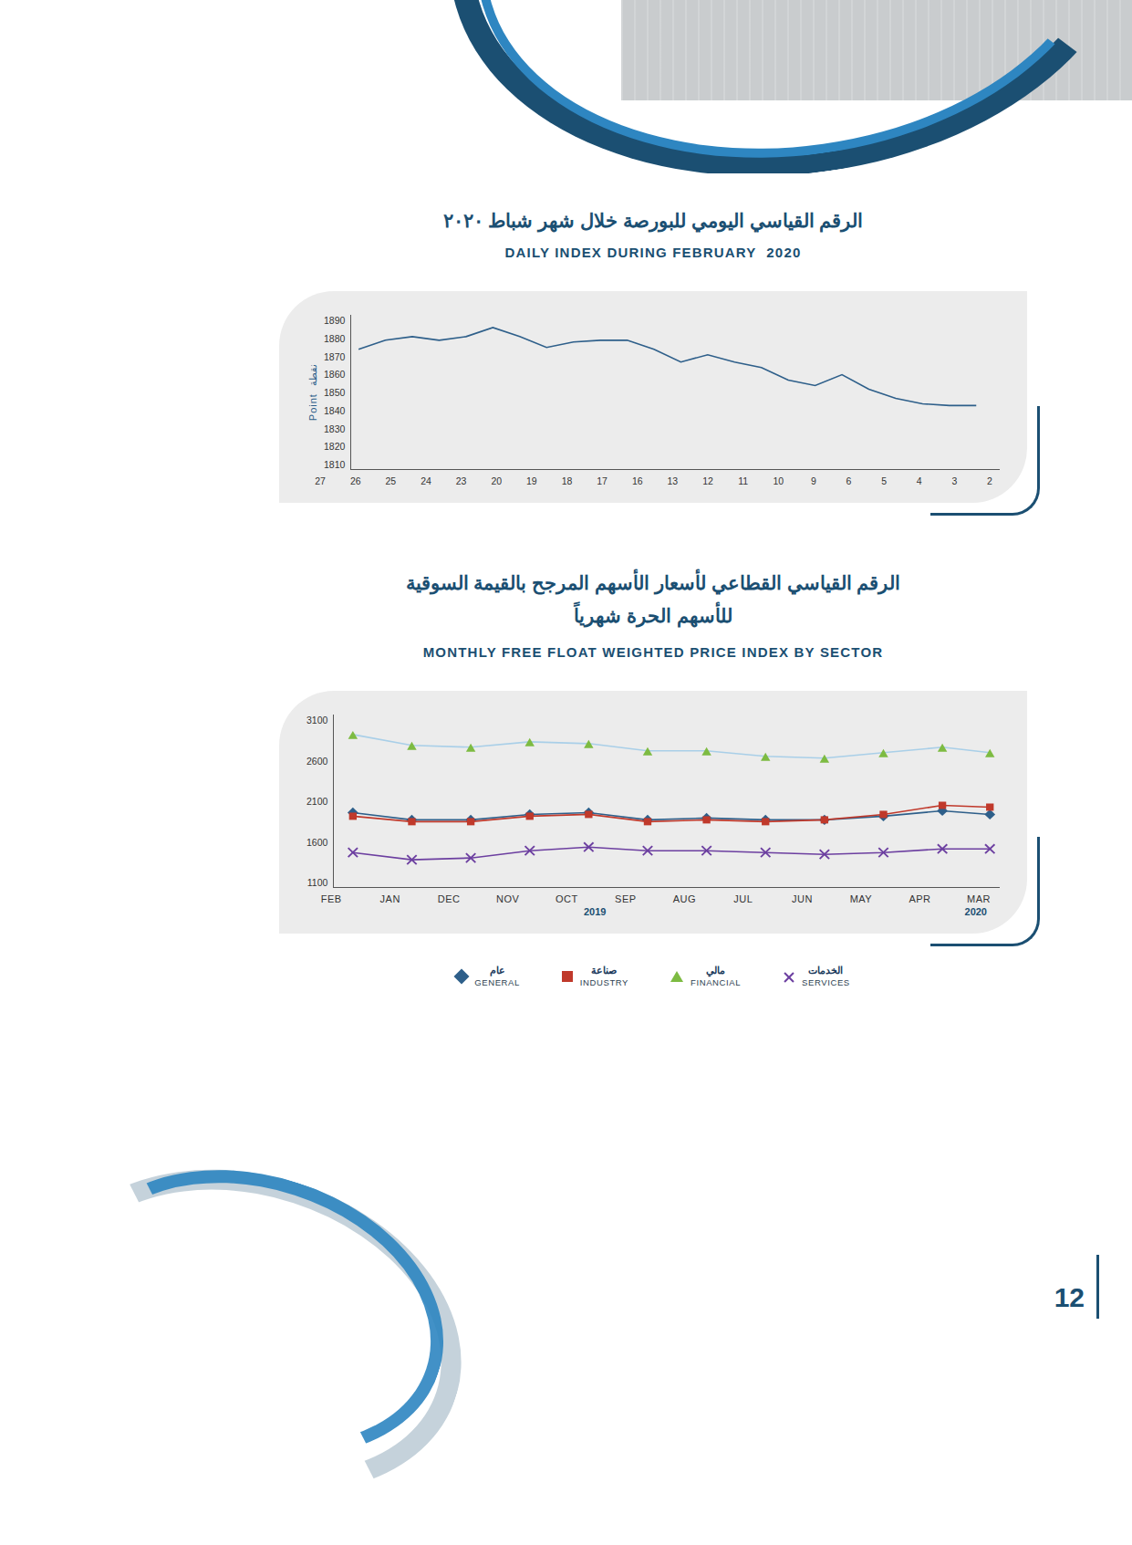الرقم القياسي اليومي للبورصة خلال شهر شباط ٢٠٢٠
DAILY INDEX DURING FEBRUARY 2020
Point نقطة
1890188018701860 18501840183018201810
234569 101112131617 181920232425 2627
الرقم القياسي القطاعي لأسعار الأسهم المرجح بالقيمة السوقية
للأسهم الحرة شهرياً
MONTHLY FREE FLOAT WEIGHTED PRICE INDEX BY SECTOR
31002600210016001100
MAR APR MAY JUN JUL AUG SEP OCT NOV DEC JAN FEB
2019 2020
عام GENERAL
صناعة INDUSTRY
مالي FINANCIAL
الخدمات SERVICES
12